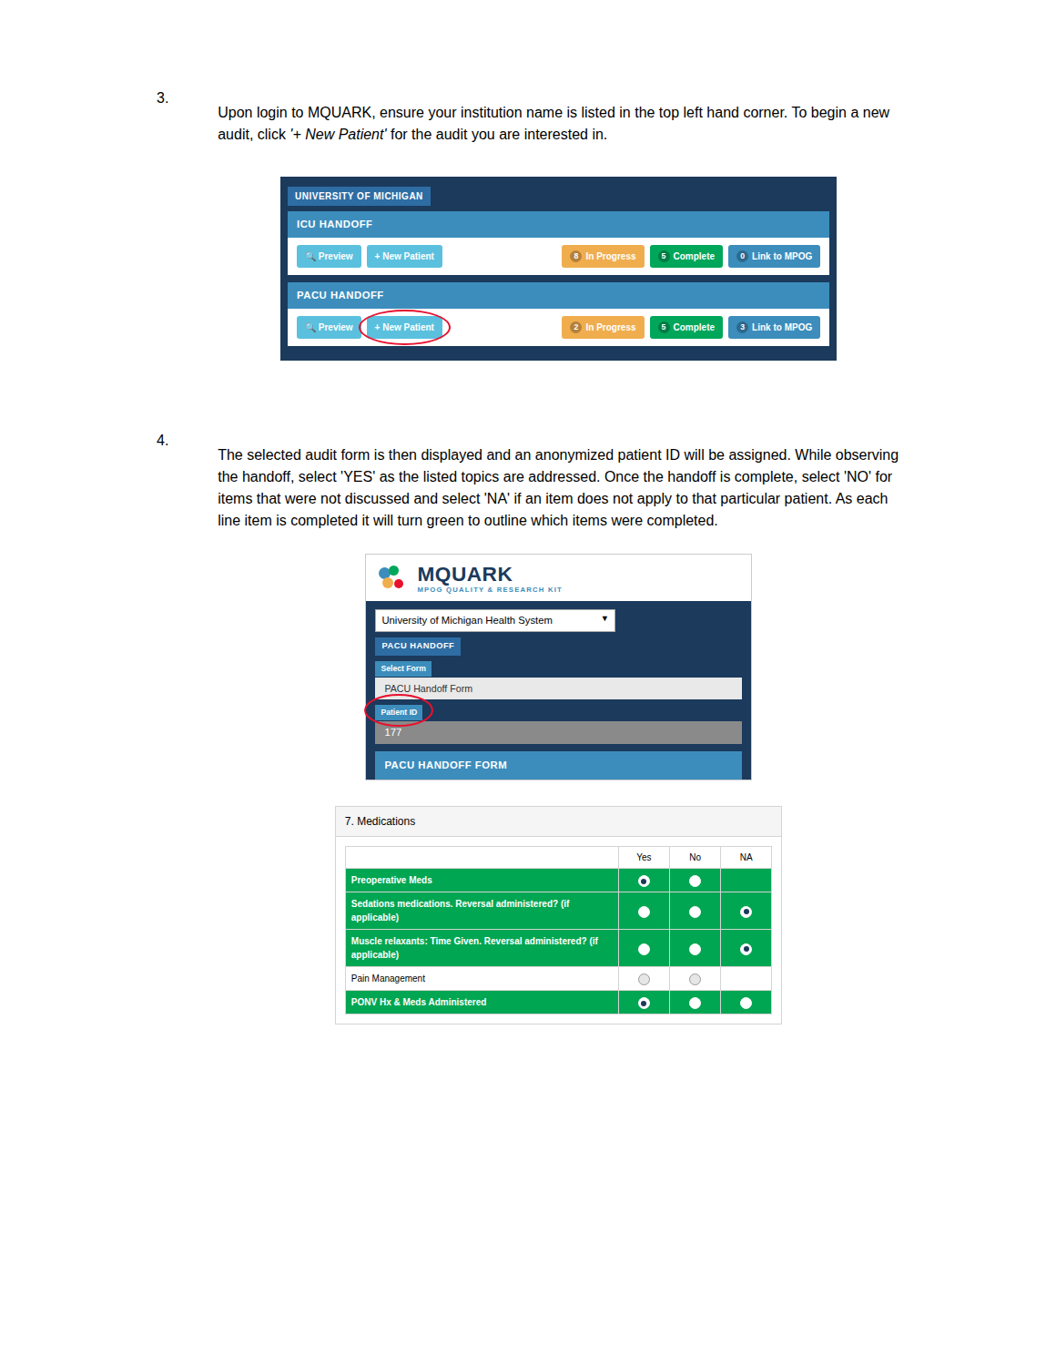3.
Upon login to MQUARK, ensure your institution name is listed in the top left hand corner. To begin a new audit, click '+ New Patient' for the audit you are interested in.
UNIVERSITY OF MICHIGAN
ICU HANDOFF
🔍 Preview + New Patient
8 In Progress 5 Complete 0 Link to MPOG
PACU HANDOFF
🔍 Preview + New Patient
2 In Progress 5 Complete 3 Link to MPOG
4.
The selected audit form is then displayed and an anonymized patient ID will be assigned. While observing the handoff, select 'YES' as the listed topics are addressed. Once the handoff is complete, select 'NO' for items that were not discussed and select 'NA' if an item does not apply to that particular patient. As each line item is completed it will turn green to outline which items were completed.
MQUARK
MPOG QUALITY & RESEARCH KIT
University of Michigan Health System ▼
PACU HANDOFF
Select Form
PACU Handoff Form
Patient ID
177
PACU HANDOFF FORM
7. Medications
| | Yes | No | NA |
| --- | --- | --- | --- |
| Preoperative Meds | | | |
| Sedations medications. Reversal administered? (if applicable) | | | |
| Muscle relaxants: Time Given. Reversal administered? (if applicable) | | | |
| Pain Management | | | |
| PONV Hx & Meds Administered | | | |